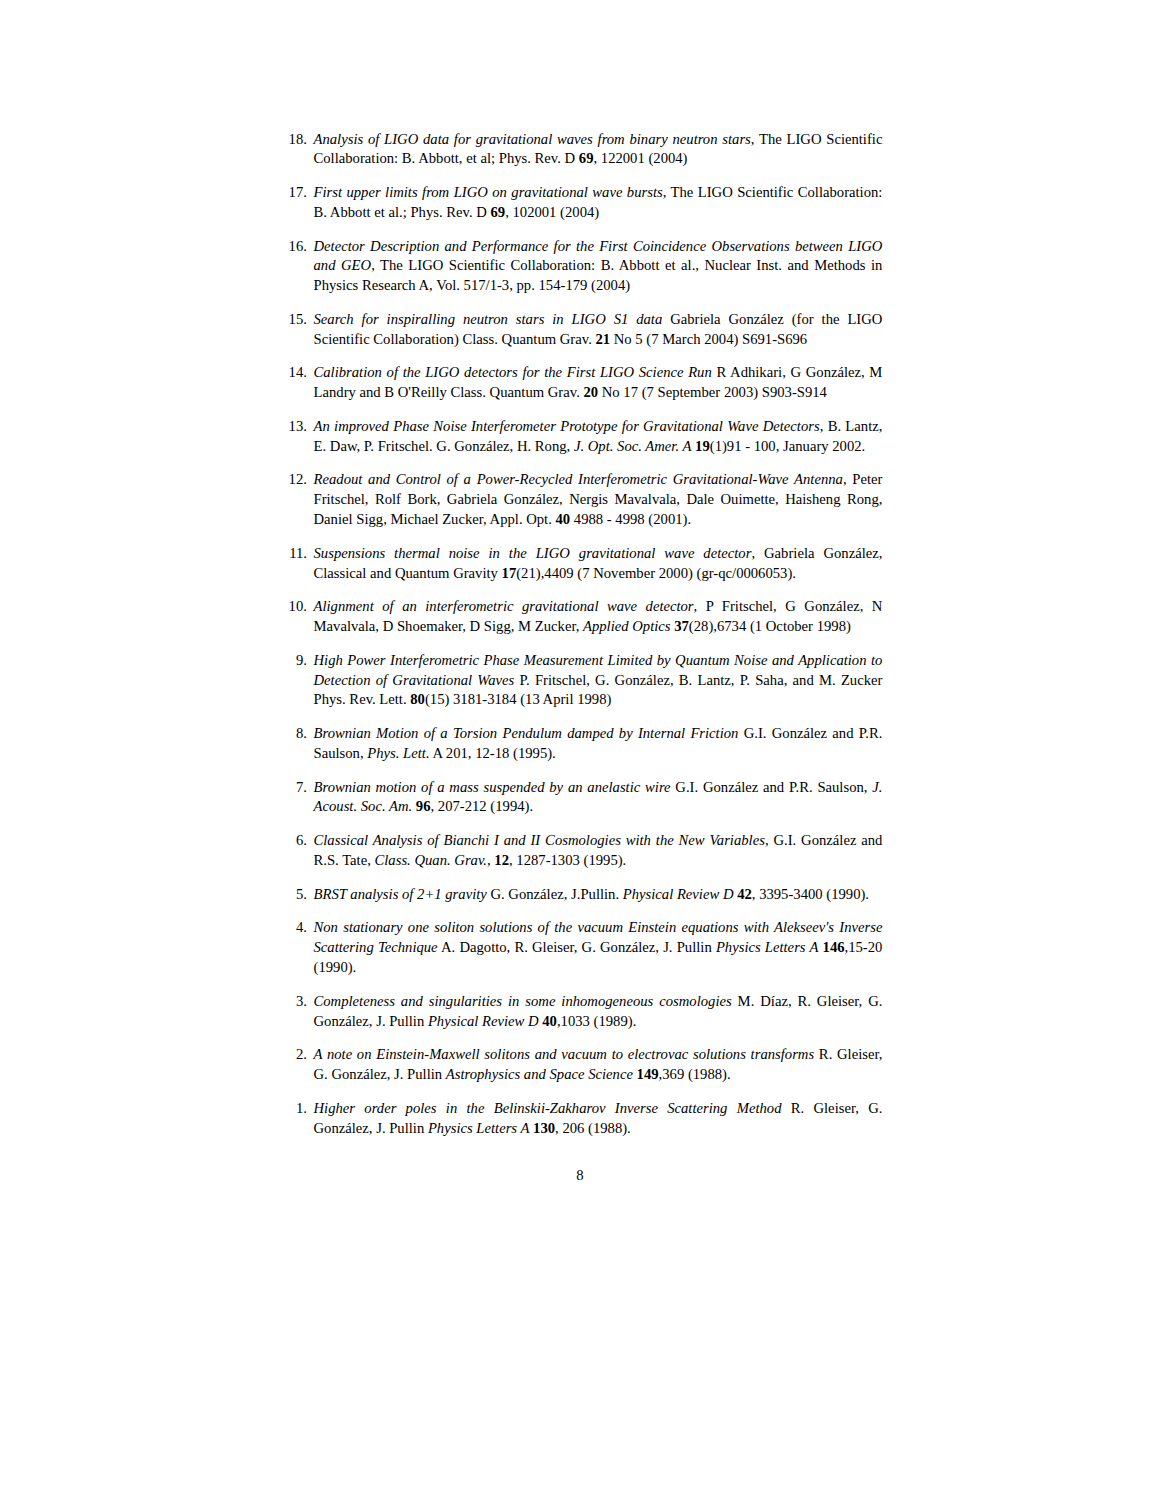18. Analysis of LIGO data for gravitational waves from binary neutron stars, The LIGO Scientific Collaboration: B. Abbott, et al; Phys. Rev. D 69, 122001 (2004)
17. First upper limits from LIGO on gravitational wave bursts, The LIGO Scientific Collaboration: B. Abbott et al.; Phys. Rev. D 69, 102001 (2004)
16. Detector Description and Performance for the First Coincidence Observations between LIGO and GEO, The LIGO Scientific Collaboration: B. Abbott et al., Nuclear Inst. and Methods in Physics Research A, Vol. 517/1-3, pp. 154-179 (2004)
15. Search for inspiralling neutron stars in LIGO S1 data Gabriela González (for the LIGO Scientific Collaboration) Class. Quantum Grav. 21 No 5 (7 March 2004) S691-S696
14. Calibration of the LIGO detectors for the First LIGO Science Run R Adhikari, G González, M Landry and B O'Reilly Class. Quantum Grav. 20 No 17 (7 September 2003) S903-S914
13. An improved Phase Noise Interferometer Prototype for Gravitational Wave Detectors, B. Lantz, E. Daw, P. Fritschel. G. González, H. Rong, J. Opt. Soc. Amer. A 19(1)91 - 100, January 2002.
12. Readout and Control of a Power-Recycled Interferometric Gravitational-Wave Antenna, Peter Fritschel, Rolf Bork, Gabriela González, Nergis Mavalvala, Dale Ouimette, Haisheng Rong, Daniel Sigg, Michael Zucker, Appl. Opt. 40 4988 - 4998 (2001).
11. Suspensions thermal noise in the LIGO gravitational wave detector, Gabriela González, Classical and Quantum Gravity 17(21),4409 (7 November 2000) (gr-qc/0006053).
10. Alignment of an interferometric gravitational wave detector, P Fritschel, G González, N Mavalvala, D Shoemaker, D Sigg, M Zucker, Applied Optics 37(28),6734 (1 October 1998)
9. High Power Interferometric Phase Measurement Limited by Quantum Noise and Application to Detection of Gravitational Waves P. Fritschel, G. González, B. Lantz, P. Saha, and M. Zucker Phys. Rev. Lett. 80(15) 3181-3184 (13 April 1998)
8. Brownian Motion of a Torsion Pendulum damped by Internal Friction G.I. González and P.R. Saulson, Phys. Lett. A 201, 12-18 (1995).
7. Brownian motion of a mass suspended by an anelastic wire G.I. González and P.R. Saulson, J. Acoust. Soc. Am. 96, 207-212 (1994).
6. Classical Analysis of Bianchi I and II Cosmologies with the New Variables, G.I. González and R.S. Tate, Class. Quan. Grav., 12, 1287-1303 (1995).
5. BRST analysis of 2+1 gravity G. González, J.Pullin. Physical Review D 42, 3395-3400 (1990).
4. Non stationary one soliton solutions of the vacuum Einstein equations with Alekseev's Inverse Scattering Technique A. Dagotto, R. Gleiser, G. González, J. Pullin Physics Letters A 146,15-20 (1990).
3. Completeness and singularities in some inhomogeneous cosmologies M. Díaz, R. Gleiser, G. González, J. Pullin Physical Review D 40,1033 (1989).
2. A note on Einstein-Maxwell solitons and vacuum to electrovac solutions transforms R. Gleiser, G. González, J. Pullin Astrophysics and Space Science 149,369 (1988).
1. Higher order poles in the Belinskii-Zakharov Inverse Scattering Method R. Gleiser, G. González, J. Pullin Physics Letters A 130, 206 (1988).
8